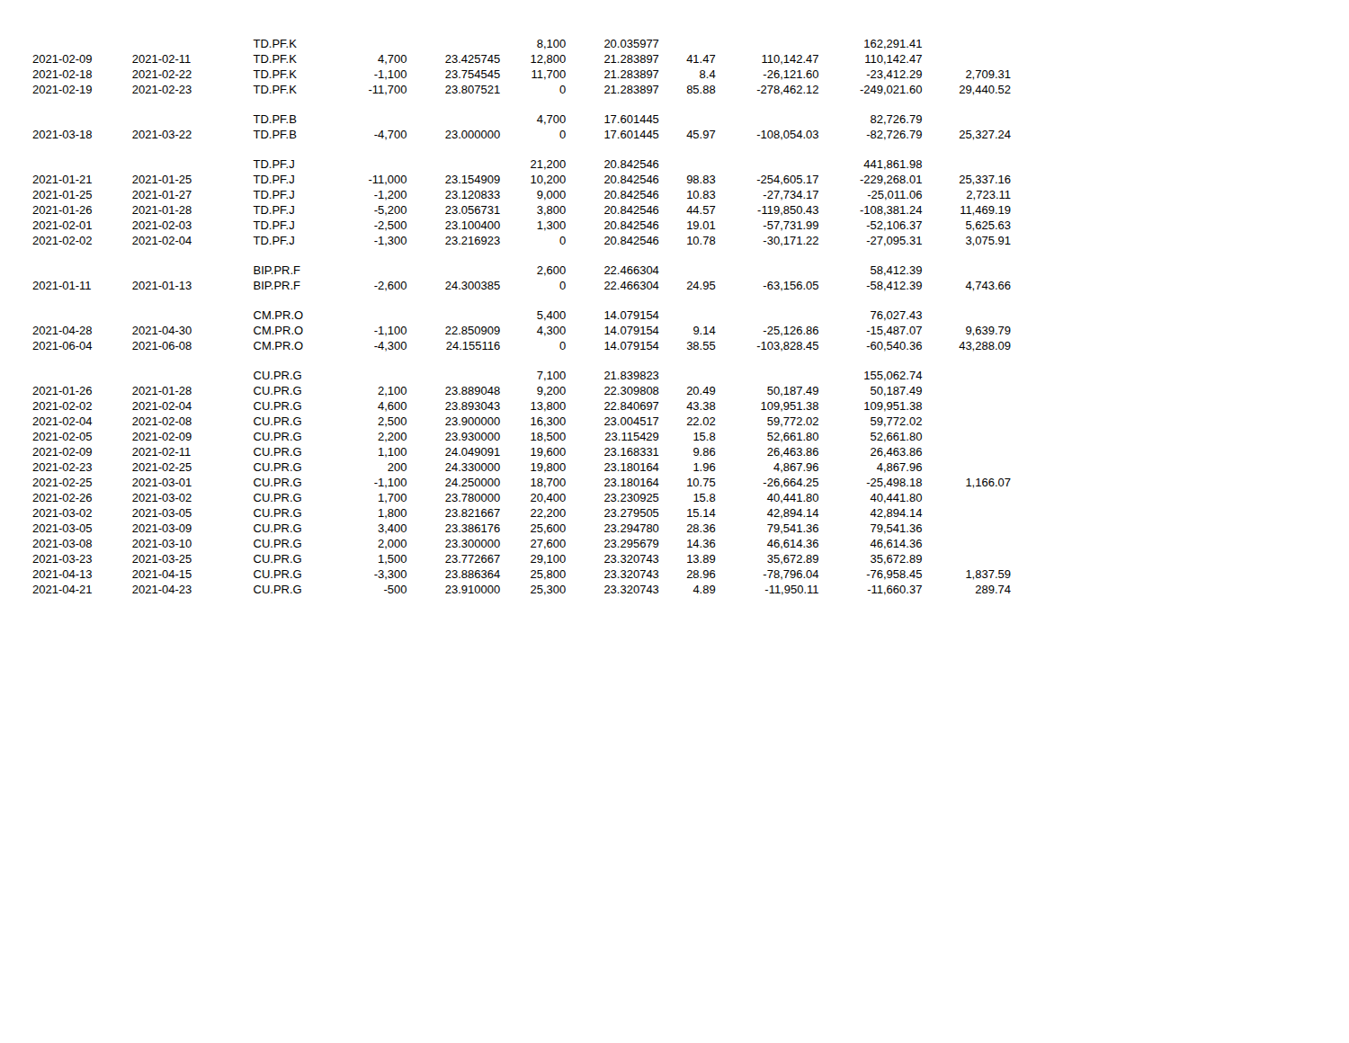| | | TD.PF.K | | | 8,100 | 20.035977 | | | 162,291.41 | |
| 2021-02-09 | 2021-02-11 | TD.PF.K | 4,700 | 23.425745 | 12,800 | 21.283897 | 41.47 | 110,142.47 | 110,142.47 | |
| 2021-02-18 | 2021-02-22 | TD.PF.K | -1,100 | 23.754545 | 11,700 | 21.283897 | 8.4 | -26,121.60 | -23,412.29 | 2,709.31 |
| 2021-02-19 | 2021-02-23 | TD.PF.K | -11,700 | 23.807521 | 0 | 21.283897 | 85.88 | -278,462.12 | -249,021.60 | 29,440.52 |
| | | TD.PF.B | | | 4,700 | 17.601445 | | | 82,726.79 | |
| 2021-03-18 | 2021-03-22 | TD.PF.B | -4,700 | 23.000000 | 0 | 17.601445 | 45.97 | -108,054.03 | -82,726.79 | 25,327.24 |
| | | TD.PF.J | | | 21,200 | 20.842546 | | | 441,861.98 | |
| 2021-01-21 | 2021-01-25 | TD.PF.J | -11,000 | 23.154909 | 10,200 | 20.842546 | 98.83 | -254,605.17 | -229,268.01 | 25,337.16 |
| 2021-01-25 | 2021-01-27 | TD.PF.J | -1,200 | 23.120833 | 9,000 | 20.842546 | 10.83 | -27,734.17 | -25,011.06 | 2,723.11 |
| 2021-01-26 | 2021-01-28 | TD.PF.J | -5,200 | 23.056731 | 3,800 | 20.842546 | 44.57 | -119,850.43 | -108,381.24 | 11,469.19 |
| 2021-02-01 | 2021-02-03 | TD.PF.J | -2,500 | 23.100400 | 1,300 | 20.842546 | 19.01 | -57,731.99 | -52,106.37 | 5,625.63 |
| 2021-02-02 | 2021-02-04 | TD.PF.J | -1,300 | 23.216923 | 0 | 20.842546 | 10.78 | -30,171.22 | -27,095.31 | 3,075.91 |
| | | BIP.PR.F | | | 2,600 | 22.466304 | | | 58,412.39 | |
| 2021-01-11 | 2021-01-13 | BIP.PR.F | -2,600 | 24.300385 | 0 | 22.466304 | 24.95 | -63,156.05 | -58,412.39 | 4,743.66 |
| | | CM.PR.O | | | 5,400 | 14.079154 | | | 76,027.43 | |
| 2021-04-28 | 2021-04-30 | CM.PR.O | -1,100 | 22.850909 | 4,300 | 14.079154 | 9.14 | -25,126.86 | -15,487.07 | 9,639.79 |
| 2021-06-04 | 2021-06-08 | CM.PR.O | -4,300 | 24.155116 | 0 | 14.079154 | 38.55 | -103,828.45 | -60,540.36 | 43,288.09 |
| | | CU.PR.G | | | 7,100 | 21.839823 | | | 155,062.74 | |
| 2021-01-26 | 2021-01-28 | CU.PR.G | 2,100 | 23.889048 | 9,200 | 22.309808 | 20.49 | 50,187.49 | 50,187.49 | |
| 2021-02-02 | 2021-02-04 | CU.PR.G | 4,600 | 23.893043 | 13,800 | 22.840697 | 43.38 | 109,951.38 | 109,951.38 | |
| 2021-02-04 | 2021-02-08 | CU.PR.G | 2,500 | 23.900000 | 16,300 | 23.004517 | 22.02 | 59,772.02 | 59,772.02 | |
| 2021-02-05 | 2021-02-09 | CU.PR.G | 2,200 | 23.930000 | 18,500 | 23.115429 | 15.8 | 52,661.80 | 52,661.80 | |
| 2021-02-09 | 2021-02-11 | CU.PR.G | 1,100 | 24.049091 | 19,600 | 23.168331 | 9.86 | 26,463.86 | 26,463.86 | |
| 2021-02-23 | 2021-02-25 | CU.PR.G | 200 | 24.330000 | 19,800 | 23.180164 | 1.96 | 4,867.96 | 4,867.96 | |
| 2021-02-25 | 2021-03-01 | CU.PR.G | -1,100 | 24.250000 | 18,700 | 23.180164 | 10.75 | -26,664.25 | -25,498.18 | 1,166.07 |
| 2021-02-26 | 2021-03-02 | CU.PR.G | 1,700 | 23.780000 | 20,400 | 23.230925 | 15.8 | 40,441.80 | 40,441.80 | |
| 2021-03-02 | 2021-03-05 | CU.PR.G | 1,800 | 23.821667 | 22,200 | 23.279505 | 15.14 | 42,894.14 | 42,894.14 | |
| 2021-03-05 | 2021-03-09 | CU.PR.G | 3,400 | 23.386176 | 25,600 | 23.294780 | 28.36 | 79,541.36 | 79,541.36 | |
| 2021-03-08 | 2021-03-10 | CU.PR.G | 2,000 | 23.300000 | 27,600 | 23.295679 | 14.36 | 46,614.36 | 46,614.36 | |
| 2021-03-23 | 2021-03-25 | CU.PR.G | 1,500 | 23.772667 | 29,100 | 23.320743 | 13.89 | 35,672.89 | 35,672.89 | |
| 2021-04-13 | 2021-04-15 | CU.PR.G | -3,300 | 23.886364 | 25,800 | 23.320743 | 28.96 | -78,796.04 | -76,958.45 | 1,837.59 |
| 2021-04-21 | 2021-04-23 | CU.PR.G | -500 | 23.910000 | 25,300 | 23.320743 | 4.89 | -11,950.11 | -11,660.37 | 289.74 |